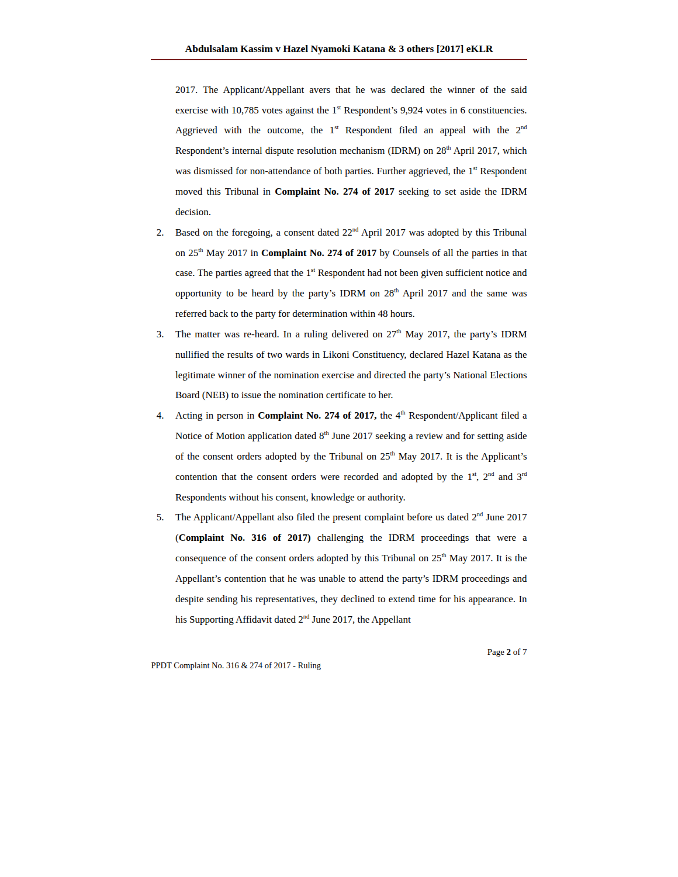Abdulsalam Kassim v Hazel Nyamoki Katana & 3 others [2017] eKLR
2017. The Applicant/Appellant avers that he was declared the winner of the said exercise with 10,785 votes against the 1st Respondent’s 9,924 votes in 6 constituencies. Aggrieved with the outcome, the 1st Respondent filed an appeal with the 2nd Respondent’s internal dispute resolution mechanism (IDRM) on 28th April 2017, which was dismissed for non-attendance of both parties. Further aggrieved, the 1st Respondent moved this Tribunal in Complaint No. 274 of 2017 seeking to set aside the IDRM decision.
Based on the foregoing, a consent dated 22nd April 2017 was adopted by this Tribunal on 25th May 2017 in Complaint No. 274 of 2017 by Counsels of all the parties in that case. The parties agreed that the 1st Respondent had not been given sufficient notice and opportunity to be heard by the party’s IDRM on 28th April 2017 and the same was referred back to the party for determination within 48 hours.
The matter was re-heard. In a ruling delivered on 27th May 2017, the party’s IDRM nullified the results of two wards in Likoni Constituency, declared Hazel Katana as the legitimate winner of the nomination exercise and directed the party’s National Elections Board (NEB) to issue the nomination certificate to her.
Acting in person in Complaint No. 274 of 2017, the 4th Respondent/Applicant filed a Notice of Motion application dated 8th June 2017 seeking a review and for setting aside of the consent orders adopted by the Tribunal on 25th May 2017. It is the Applicant’s contention that the consent orders were recorded and adopted by the 1st, 2nd and 3rd Respondents without his consent, knowledge or authority.
The Applicant/Appellant also filed the present complaint before us dated 2nd June 2017 (Complaint No. 316 of 2017) challenging the IDRM proceedings that were a consequence of the consent orders adopted by this Tribunal on 25th May 2017. It is the Appellant’s contention that he was unable to attend the party’s IDRM proceedings and despite sending his representatives, they declined to extend time for his appearance. In his Supporting Affidavit dated 2nd June 2017, the Appellant
Page 2 of 7
PPDT Complaint No. 316 & 274 of 2017 - Ruling